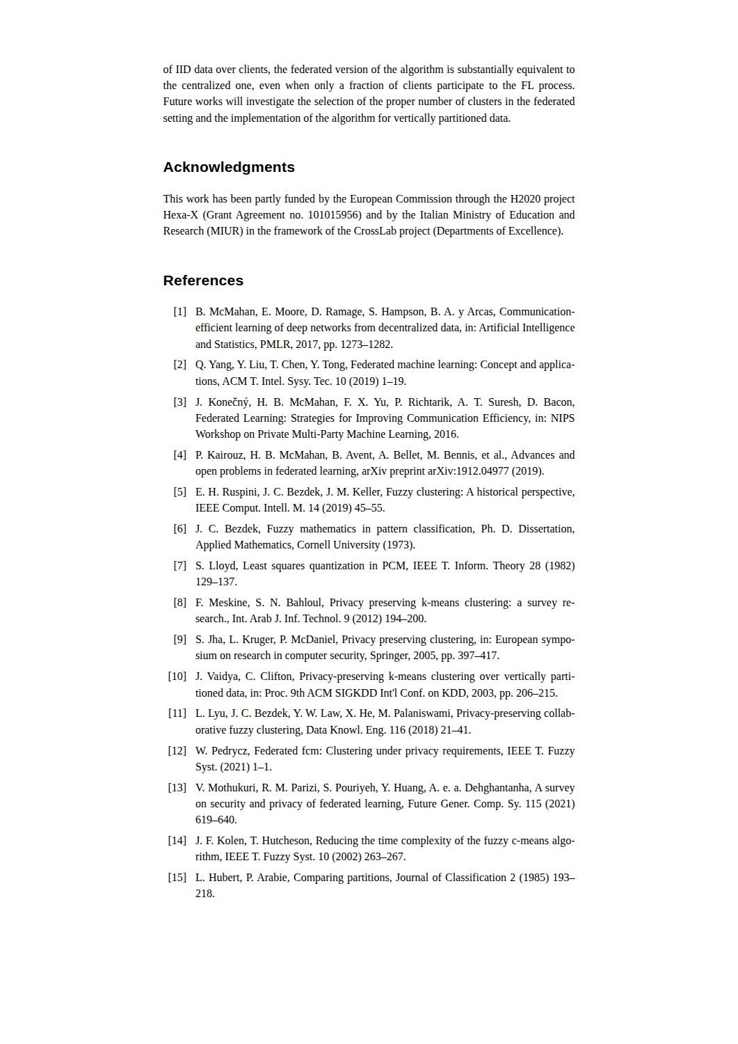of IID data over clients, the federated version of the algorithm is substantially equivalent to the centralized one, even when only a fraction of clients participate to the FL process. Future works will investigate the selection of the proper number of clusters in the federated setting and the implementation of the algorithm for vertically partitioned data.
Acknowledgments
This work has been partly funded by the European Commission through the H2020 project Hexa-X (Grant Agreement no. 101015956) and by the Italian Ministry of Education and Research (MIUR) in the framework of the CrossLab project (Departments of Excellence).
References
B. McMahan, E. Moore, D. Ramage, S. Hampson, B. A. y Arcas, Communication-efficient learning of deep networks from decentralized data, in: Artificial Intelligence and Statistics, PMLR, 2017, pp. 1273–1282.
Q. Yang, Y. Liu, T. Chen, Y. Tong, Federated machine learning: Concept and applications, ACM T. Intel. Sysy. Tec. 10 (2019) 1–19.
J. Konečný, H. B. McMahan, F. X. Yu, P. Richtarik, A. T. Suresh, D. Bacon, Federated Learning: Strategies for Improving Communication Efficiency, in: NIPS Workshop on Private Multi-Party Machine Learning, 2016.
P. Kairouz, H. B. McMahan, B. Avent, A. Bellet, M. Bennis, et al., Advances and open problems in federated learning, arXiv preprint arXiv:1912.04977 (2019).
E. H. Ruspini, J. C. Bezdek, J. M. Keller, Fuzzy clustering: A historical perspective, IEEE Comput. Intell. M. 14 (2019) 45–55.
J. C. Bezdek, Fuzzy mathematics in pattern classification, Ph. D. Dissertation, Applied Mathematics, Cornell University (1973).
S. Lloyd, Least squares quantization in PCM, IEEE T. Inform. Theory 28 (1982) 129–137.
F. Meskine, S. N. Bahloul, Privacy preserving k-means clustering: a survey research., Int. Arab J. Inf. Technol. 9 (2012) 194–200.
S. Jha, L. Kruger, P. McDaniel, Privacy preserving clustering, in: European symposium on research in computer security, Springer, 2005, pp. 397–417.
J. Vaidya, C. Clifton, Privacy-preserving k-means clustering over vertically partitioned data, in: Proc. 9th ACM SIGKDD Int'l Conf. on KDD, 2003, pp. 206–215.
L. Lyu, J. C. Bezdek, Y. W. Law, X. He, M. Palaniswami, Privacy-preserving collaborative fuzzy clustering, Data Knowl. Eng. 116 (2018) 21–41.
W. Pedrycz, Federated fcm: Clustering under privacy requirements, IEEE T. Fuzzy Syst. (2021) 1–1.
V. Mothukuri, R. M. Parizi, S. Pouriyeh, Y. Huang, A. e. a. Dehghantanha, A survey on security and privacy of federated learning, Future Gener. Comp. Sy. 115 (2021) 619–640.
J. F. Kolen, T. Hutcheson, Reducing the time complexity of the fuzzy c-means algorithm, IEEE T. Fuzzy Syst. 10 (2002) 263–267.
L. Hubert, P. Arabie, Comparing partitions, Journal of Classification 2 (1985) 193–218.